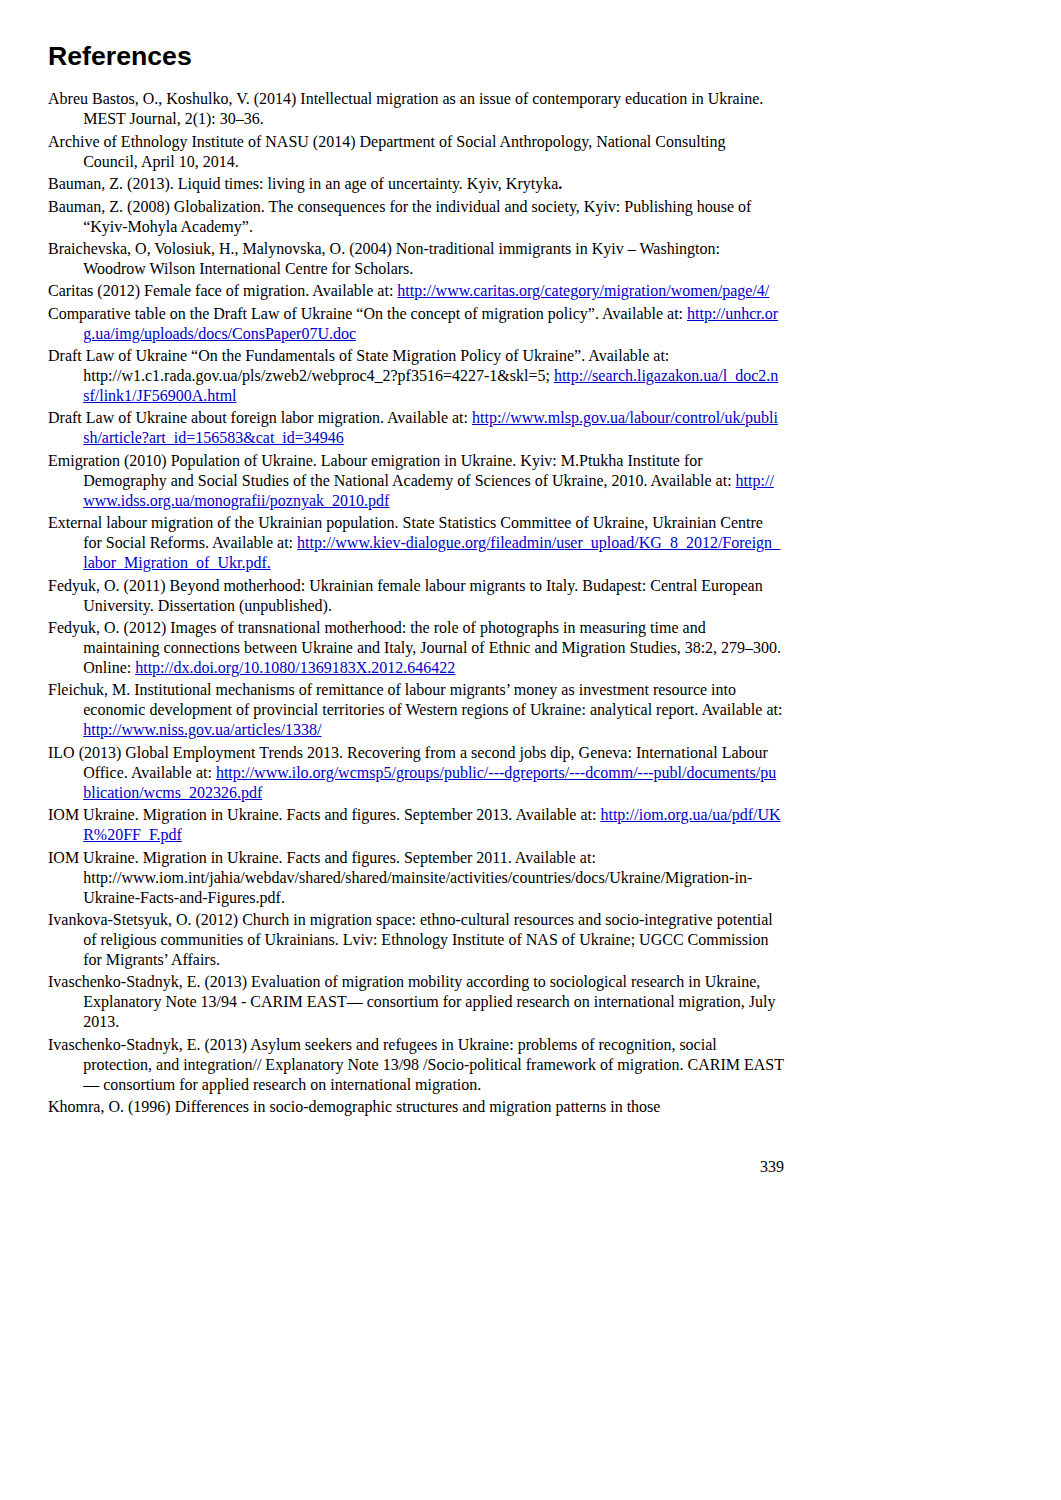References
Abreu Bastos, O., Koshulko, V. (2014) Intellectual migration as an issue of contemporary education in Ukraine. MEST Journal, 2(1): 30–36.
Archive of Ethnology Institute of NASU (2014) Department of Social Anthropology, National Consulting Council, April 10, 2014.
Bauman, Z. (2013). Liquid times: living in an age of uncertainty. Kyiv, Krytyka.
Bauman, Z. (2008) Globalization. The consequences for the individual and society, Kyiv: Publishing house of “Kyiv-Mohyla Academy”.
Braichevska, O, Volosiuk, H., Malynovska, O. (2004) Non-traditional immigrants in Kyiv – Washington: Woodrow Wilson International Centre for Scholars.
Caritas (2012) Female face of migration. Available at: http://www.caritas.org/category/migration/women/page/4/
Comparative table on the Draft Law of Ukraine “On the concept of migration policy”. Available at: http://unhcr.org.ua/img/uploads/docs/ConsPaper07U.doc
Draft Law of Ukraine “On the Fundamentals of State Migration Policy of Ukraine”. Available at: http://w1.c1.rada.gov.ua/pls/zweb2/webproc4_2?pf3516=4227-1&skl=5; http://search.ligazakon.ua/l_doc2.nsf/link1/JF56900A.html
Draft Law of Ukraine about foreign labor migration. Available at: http://www.mlsp.gov.ua/labour/control/uk/publish/article?art_id=156583&cat_id=34946
Emigration (2010) Population of Ukraine. Labour emigration in Ukraine. Kyiv: M.Ptukha Institute for Demography and Social Studies of the National Academy of Sciences of Ukraine, 2010. Available at: http://www.idss.org.ua/monografii/poznyak_2010.pdf
External labour migration of the Ukrainian population. State Statistics Committee of Ukraine, Ukrainian Centre for Social Reforms. Available at: http://www.kiev-dialogue.org/fileadmin/user_upload/KG_8_2012/Foreign_labor_Migration_of_Ukr.pdf.
Fedyuk, O. (2011) Beyond motherhood: Ukrainian female labour migrants to Italy. Budapest: Central European University. Dissertation (unpublished).
Fedyuk, O. (2012) Images of transnational motherhood: the role of photographs in measuring time and maintaining connections between Ukraine and Italy, Journal of Ethnic and Migration Studies, 38:2, 279–300. Online: http://dx.doi.org/10.1080/1369183X.2012.646422
Fleichuk, M. Institutional mechanisms of remittance of labour migrants’ money as investment resource into economic development of provincial territories of Western regions of Ukraine: analytical report. Available at: http://www.niss.gov.ua/articles/1338/
ILO (2013) Global Employment Trends 2013. Recovering from a second jobs dip, Geneva: International Labour Office. Available at: http://www.ilo.org/wcmsp5/groups/public/---dgreports/---dcomm/---publ/documents/publication/wcms_202326.pdf
IOM Ukraine. Migration in Ukraine. Facts and figures. September 2013. Available at: http://iom.org.ua/ua/pdf/UKR%20FF_F.pdf
IOM Ukraine. Migration in Ukraine. Facts and figures. September 2011. Available at: http://www.iom.int/jahia/webdav/shared/shared/mainsite/activities/countries/docs/Ukraine/Migration-in-Ukraine-Facts-and-Figures.pdf.
Ivankova-Stetsyuk, O. (2012) Church in migration space: ethno-cultural resources and socio-integrative potential of religious communities of Ukrainians. Lviv: Ethnology Institute of NAS of Ukraine; UGCC Commission for Migrants’ Affairs.
Ivaschenko-Stadnyk, E. (2013) Evaluation of migration mobility according to sociological research in Ukraine, Explanatory Note 13/94 - CARIM EAST— consortium for applied research on international migration, July 2013.
Ivaschenko-Stadnyk, E. (2013) Asylum seekers and refugees in Ukraine: problems of recognition, social protection, and integration// Explanatory Note 13/98 /Socio-political framework of migration. CARIM EAST— consortium for applied research on international migration.
Khomra, O. (1996) Differences in socio-demographic structures and migration patterns in those
339